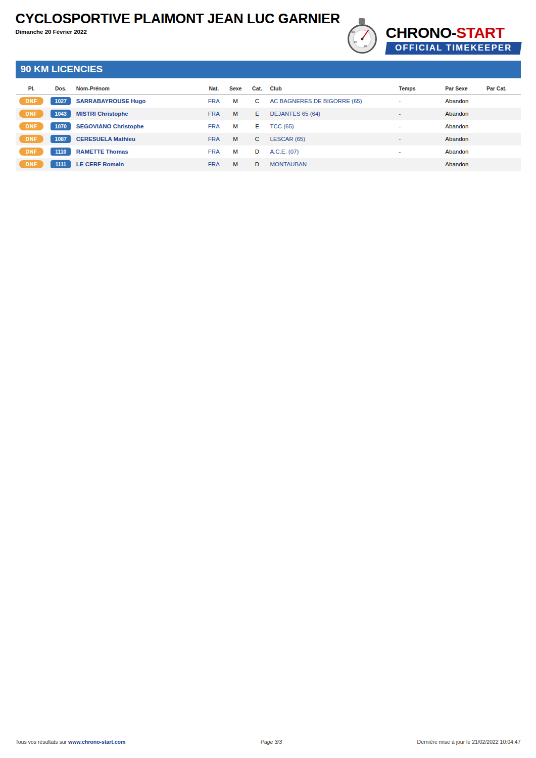CYCLOSPORTIVE PLAIMONT JEAN LUC GARNIER
Dimanche 20 Février 2022
50 40 30
CHRONO-START
OFFICIAL TIMEKEEPER
90 KM LICENCIES
| Pl. | Dos. | Nom-Prénom | Nat. | Sexe | Cat. | Club | Temps | Par Sexe | Par Cat. |
| --- | --- | --- | --- | --- | --- | --- | --- | --- | --- |
| DNF | 1027 | SARRABAYROUSE Hugo | FRA | M | C | AC BAGNERES DE BIGORRE (65) | - | Abandon | |
| DNF | 1043 | MISTRI Christophe | FRA | M | E | DEJANTES 65 (64) | - | Abandon | |
| DNF | 1070 | SEGOVIANO Christophe | FRA | M | E | TCC (65) | - | Abandon | |
| DNF | 1087 | CERESUELA Mathieu | FRA | M | C | LESCAR (65) | - | Abandon | |
| DNF | 1110 | RAMETTE Thomas | FRA | M | D | A.C.E. (07) | - | Abandon | |
| DNF | 1111 | LE CERF Romain | FRA | M | D | MONTAUBAN | - | Abandon | |
Tous vos résultats sur www.chrono-start.com
Dernière mise à jour le 21/02/2022 10:04:47
Page 3/3